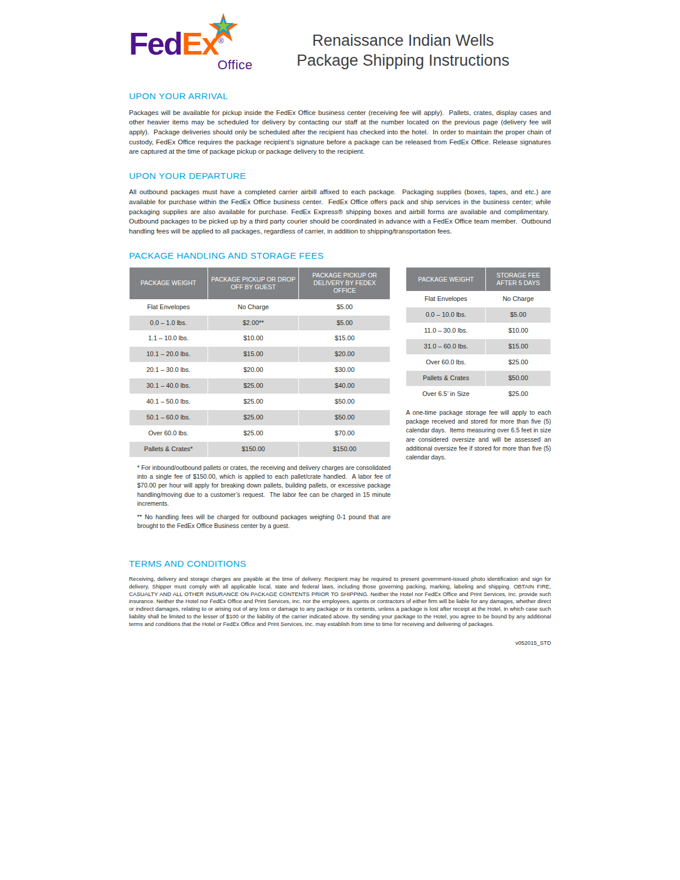Fed Ex®
Office
Renaissance Indian Wells
Package Shipping Instructions
UPON YOUR ARRIVAL
Packages will be available for pickup inside the FedEx Office business center (receiving fee will apply). Pallets, crates, display cases and other heavier items may be scheduled for delivery by contacting our staff at the number located on the previous page (delivery fee will apply). Package deliveries should only be scheduled after the recipient has checked into the hotel. In order to maintain the proper chain of custody, FedEx Office requires the package recipient’s signature before a package can be released from FedEx Office. Release signatures are captured at the time of package pickup or package delivery to the recipient.
UPON YOUR DEPARTURE
All outbound packages must have a completed carrier airbill affixed to each package. Packaging supplies (boxes, tapes, and etc.) are available for purchase within the FedEx Office business center. FedEx Office offers pack and ship services in the business center; while packaging supplies are also available for purchase. FedEx Express® shipping boxes and airbill forms are available and complimentary. Outbound packages to be picked up by a third party courier should be coordinated in advance with a FedEx Office team member. Outbound handling fees will be applied to all packages, regardless of carrier, in addition to shipping/transportation fees.
PACKAGE HANDLING AND STORAGE FEES
| PACKAGE WEIGHT | PACKAGE PICKUP OR DROP OFF BY GUEST | PACKAGE PICKUP OR DELIVERY BY FEDEX OFFICE |
| --- | --- | --- |
| Flat Envelopes | No Charge | $5.00 |
| 0.0 – 1.0 lbs. | $2.00** | $5.00 |
| 1.1 – 10.0 lbs. | $10.00 | $15.00 |
| 10.1 – 20.0 lbs. | $15.00 | $20.00 |
| 20.1 – 30.0 lbs. | $20.00 | $30.00 |
| 30.1 – 40.0 lbs. | $25.00 | $40.00 |
| 40.1 – 50.0 lbs. | $25.00 | $50.00 |
| 50.1 – 60.0 lbs. | $25.00 | $50.00 |
| Over 60.0 lbs. | $25.00 | $70.00 |
| Pallets & Crates* | $150.00 | $150.00 |
* For inbound/outbound pallets or crates, the receiving and delivery charges are consolidated into a single fee of $150.00, which is applied to each pallet/crate handled. A labor fee of $70.00 per hour will apply for breaking down pallets, building pallets, or excessive package handling/moving due to a customer’s request. The labor fee can be charged in 15 minute increments.
** No handling fees will be charged for outbound packages weighing 0-1 pound that are brought to the FedEx Office Business center by a guest.
| PACKAGE WEIGHT | STORAGE FEE AFTER 5 DAYS |
| --- | --- |
| Flat Envelopes | No Charge |
| 0.0 – 10.0 lbs. | $5.00 |
| 11.0 – 30.0 lbs. | $10.00 |
| 31.0 – 60.0 lbs. | $15.00 |
| Over 60.0 lbs. | $25.00 |
| Pallets & Crates | $50.00 |
| Over 6.5’ in Size | $25.00 |
A one-time package storage fee will apply to each package received and stored for more than five (5) calendar days. Items measuring over 6.5 feet in size are considered oversize and will be assessed an additional oversize fee if stored for more than five (5) calendar days.
TERMS AND CONDITIONS
Receiving, delivery and storage charges are payable at the time of delivery. Recipient may be required to present government-issued photo identification and sign for delivery. Shipper must comply with all applicable local, state and federal laws, including those governing packing, marking, labeling and shipping. OBTAIN FIRE, CASUALTY AND ALL OTHER INSURANCE ON PACKAGE CONTENTS PRIOR TO SHIPPING. Neither the Hotel nor FedEx Office and Print Services, Inc. provide such insurance. Neither the Hotel nor FedEx Office and Print Services, Inc. nor the employees, agents or contractors of either firm will be liable for any damages, whether direct or indirect damages, relating to or arising out of any loss or damage to any package or its contents, unless a package is lost after receipt at the Hotel, in which case such liability shall be limited to the lesser of $100 or the liability of the carrier indicated above. By sending your package to the Hotel, you agree to be bound by any additional terms and conditions that the Hotel or FedEx Office and Print Services, Inc. may establish from time to time for receiving and delivering of packages.
v052015_STD